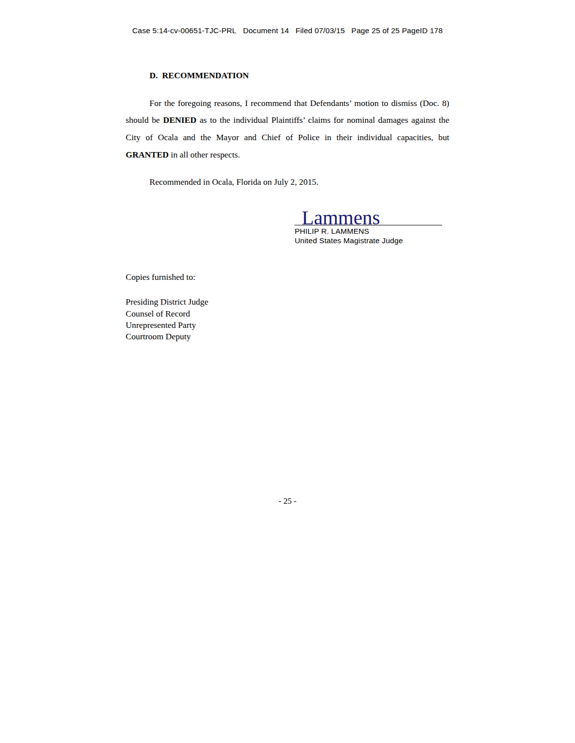Case 5:14-cv-00651-TJC-PRL Document 14 Filed 07/03/15 Page 25 of 25 PageID 178
D. RECOMMENDATION
For the foregoing reasons, I recommend that Defendants’ motion to dismiss (Doc. 8) should be DENIED as to the individual Plaintiffs’ claims for nominal damages against the City of Ocala and the Mayor and Chief of Police in their individual capacities, but GRANTED in all other respects.
Recommended in Ocala, Florida on July 2, 2015.
Lammens
PHILIP R. LAMMENS
United States Magistrate Judge
Copies furnished to:
Presiding District Judge
Counsel of Record
Unrepresented Party
Courtroom Deputy
- 25 -